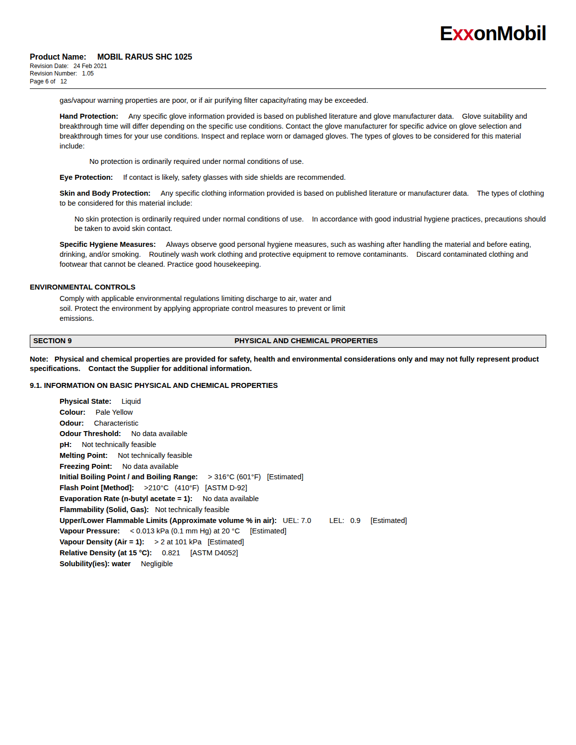Exx onMobil
Product Name: MOBIL RARUS SHC 1025
Revision Date: 24 Feb 2021
Revision Number: 1.05
Page 6 of 12
gas/vapour warning properties are poor, or if air purifying filter capacity/rating may be exceeded.
Hand Protection: Any specific glove information provided is based on published literature and glove manufacturer data. Glove suitability and breakthrough time will differ depending on the specific use conditions. Contact the glove manufacturer for specific advice on glove selection and breakthrough times for your use conditions. Inspect and replace worn or damaged gloves. The types of gloves to be considered for this material include:
No protection is ordinarily required under normal conditions of use.
Eye Protection: If contact is likely, safety glasses with side shields are recommended.
Skin and Body Protection: Any specific clothing information provided is based on published literature or manufacturer data. The types of clothing to be considered for this material include:
No skin protection is ordinarily required under normal conditions of use. In accordance with good industrial hygiene practices, precautions should be taken to avoid skin contact.
Specific Hygiene Measures: Always observe good personal hygiene measures, such as washing after handling the material and before eating, drinking, and/or smoking. Routinely wash work clothing and protective equipment to remove contaminants. Discard contaminated clothing and footwear that cannot be cleaned. Practice good housekeeping.
ENVIRONMENTAL CONTROLS
Comply with applicable environmental regulations limiting discharge to air, water and
soil. Protect the environment by applying appropriate control measures to prevent or limit
emissions.
SECTION 9 PHYSICAL AND CHEMICAL PROPERTIES
Note: Physical and chemical properties are provided for safety, health and environmental considerations only and may not fully represent product specifications. Contact the Supplier for additional information.
9.1. INFORMATION ON BASIC PHYSICAL AND CHEMICAL PROPERTIES
Physical State: Liquid
Colour: Pale Yellow
Odour: Characteristic
Odour Threshold: No data available
pH: Not technically feasible
Melting Point: Not technically feasible
Freezing Point: No data available
Initial Boiling Point / and Boiling Range: > 316°C (601°F) [Estimated]
Flash Point [Method]: >210°C (410°F) [ASTM D-92]
Evaporation Rate (n-butyl acetate = 1): No data available
Flammability (Solid, Gas): Not technically feasible
Upper/Lower Flammable Limits (Approximate volume % in air): UEL: 7.0 LEL: 0.9 [Estimated]
Vapour Pressure: < 0.013 kPa (0.1 mm Hg) at 20 °C [Estimated]
Vapour Density (Air = 1): > 2 at 101 kPa [Estimated]
Relative Density (at 15 °C): 0.821 [ASTM D4052]
Solubility(ies): water Negligible